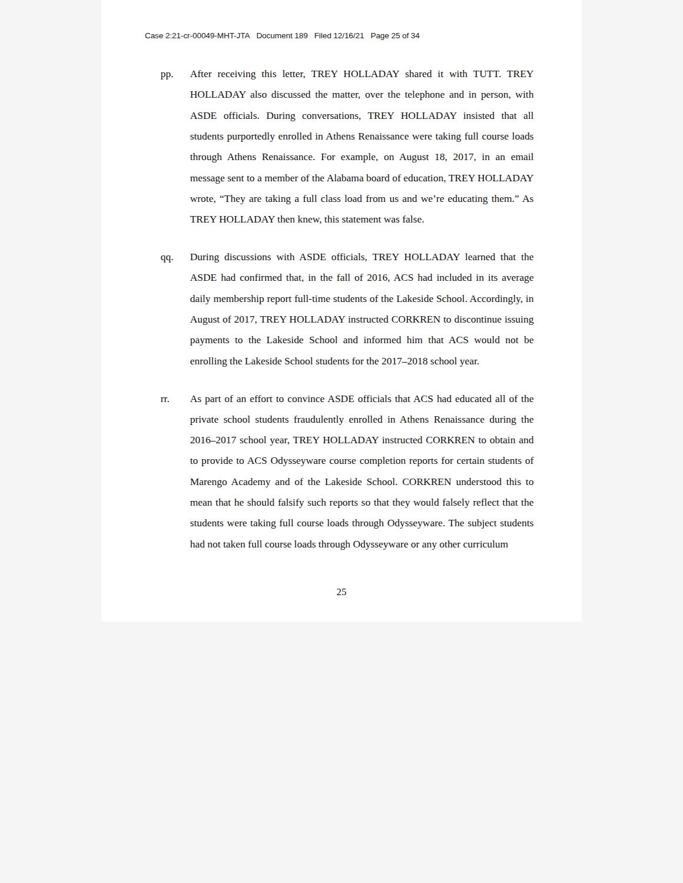Case 2:21-cr-00049-MHT-JTA Document 189 Filed 12/16/21 Page 25 of 34
pp. After receiving this letter, TREY HOLLADAY shared it with TUTT. TREY HOLLADAY also discussed the matter, over the telephone and in person, with ASDE officials. During conversations, TREY HOLLADAY insisted that all students purportedly enrolled in Athens Renaissance were taking full course loads through Athens Renaissance. For example, on August 18, 2017, in an email message sent to a member of the Alabama board of education, TREY HOLLADAY wrote, “They are taking a full class load from us and we’re educating them.” As TREY HOLLADAY then knew, this statement was false.
qq. During discussions with ASDE officials, TREY HOLLADAY learned that the ASDE had confirmed that, in the fall of 2016, ACS had included in its average daily membership report full-time students of the Lakeside School. Accordingly, in August of 2017, TREY HOLLADAY instructed CORKREN to discontinue issuing payments to the Lakeside School and informed him that ACS would not be enrolling the Lakeside School students for the 2017–2018 school year.
rr. As part of an effort to convince ASDE officials that ACS had educated all of the private school students fraudulently enrolled in Athens Renaissance during the 2016–2017 school year, TREY HOLLADAY instructed CORKREN to obtain and to provide to ACS Odysseyware course completion reports for certain students of Marengo Academy and of the Lakeside School. CORKREN understood this to mean that he should falsify such reports so that they would falsely reflect that the students were taking full course loads through Odysseyware. The subject students had not taken full course loads through Odysseyware or any other curriculum
25